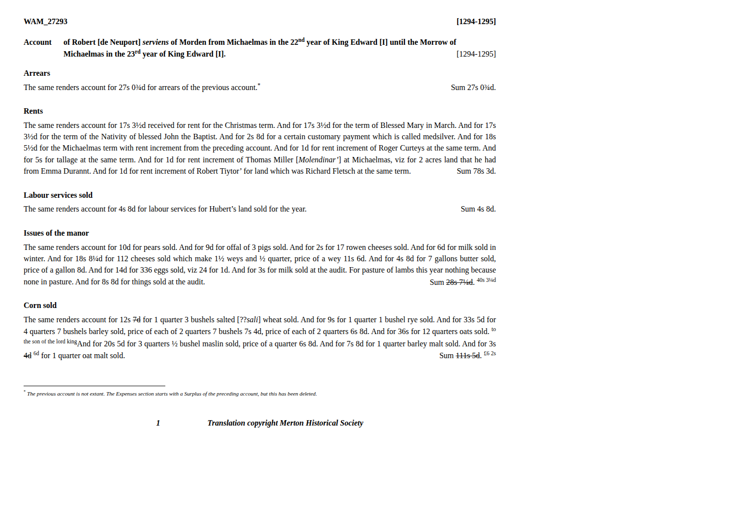WAM_27293 [1294-1295]
Account
of Robert [de Neuport] serviens of Morden from Michaelmas in the 22nd year of King Edward [I] until the Morrow of Michaelmas in the 23rd year of King Edward [I]. [1294-1295]
Arrears
The same renders account for 27s 0¾d for arrears of the previous account.* Sum 27s 0¾d.
Rents
The same renders account for 17s 3½d received for rent for the Christmas term. And for 17s 3½d for the term of Blessed Mary in March. And for 17s 3½d for the term of the Nativity of blessed John the Baptist. And for 2s 8d for a certain customary payment which is called medsilver. And for 18s 5½d for the Michaelmas term with rent increment from the preceding account. And for 1d for rent increment of Roger Curteys at the same term. And for 5s for tallage at the same term. And for 1d for rent increment of Thomas Miller [Molendinar’] at Michaelmas, viz for 2 acres land that he had from Emma Durannt. And for 1d for rent increment of Robert Tiytor’ for land which was Richard Fletsch at the same term. Sum 78s 3d.
Labour services sold
The same renders account for 4s 8d for labour services for Hubert’s land sold for the year. Sum 4s 8d.
Issues of the manor
The same renders account for 10d for pears sold. And for 9d for offal of 3 pigs sold. And for 2s for 17 rowen cheeses sold. And for 6d for milk sold in winter. And for 18s 8¼d for 112 cheeses sold which make 1½ weys and ½ quarter, price of a wey 11s 6d. And for 4s 8d for 7 gallons butter sold, price of a gallon 8d. And for 14d for 336 eggs sold, viz 24 for 1d. And for 3s for milk sold at the audit. For pasture of lambs this year nothing because none in pasture. And for 8s 8d for things sold at the audit. Sum 28s 7¼d. 40s 3¼d
Corn sold
The same renders account for 12s 7d for 1 quarter 3 bushels salted [??sali] wheat sold. And for 9s for 1 quarter 1 bushel rye sold. And for 33s 5d for 4 quarters 7 bushels barley sold, price of each of 2 quarters 7 bushels 7s 4d, price of each of 2 quarters 6s 8d. And for 36s for 12 quarters oats sold. to the son of the lord king And for 20s 5d for 3 quarters ½ bushel maslin sold, price of a quarter 6s 8d. And for 7s 8d for 1 quarter barley malt sold. And for 3s 4d 6d for 1 quarter oat malt sold. Sum 111s 5d. £6 2s
* The previous account is not extant. The Expenses section starts with a Surplus of the preceding account, but this has been deleted.
1 Translation copyright Merton Historical Society